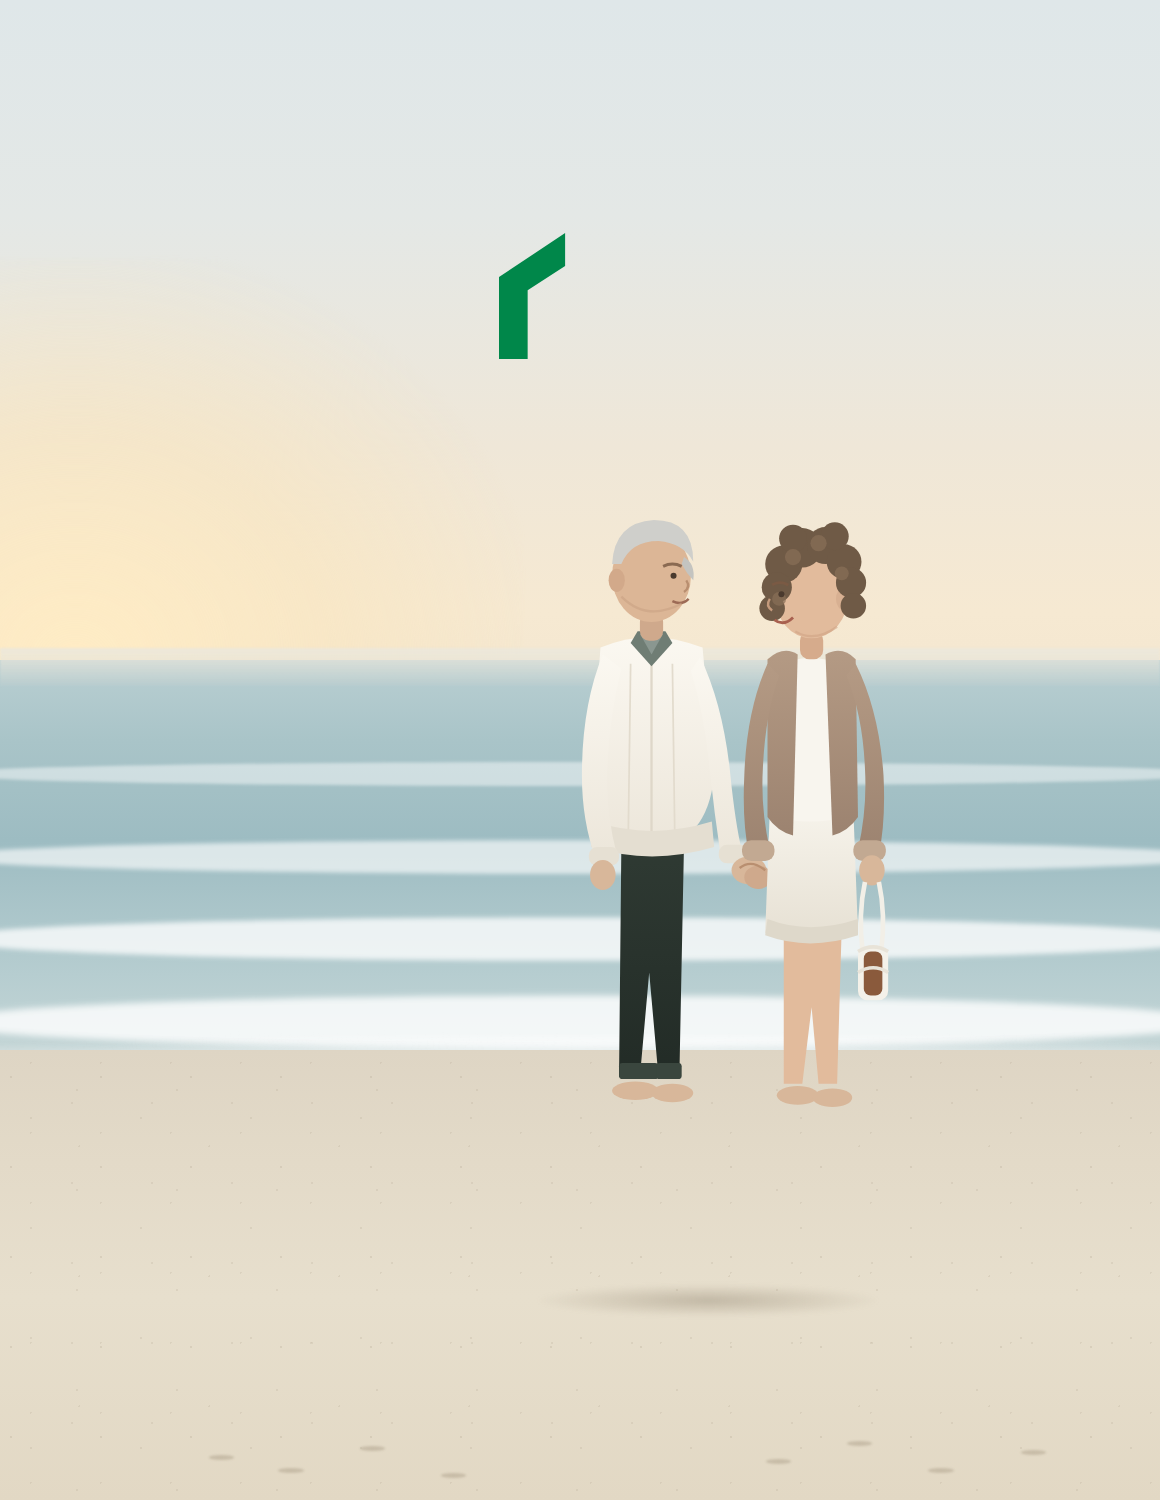A mature couple walks hand in hand barefoot along the shoreline at sunset. The man wears a cream ribbed sweater and dark rolled-cuff jeans; the woman wears a white dress with a tan cardigan and carries her sandals. A green angular brand mark sits in the sky above them.